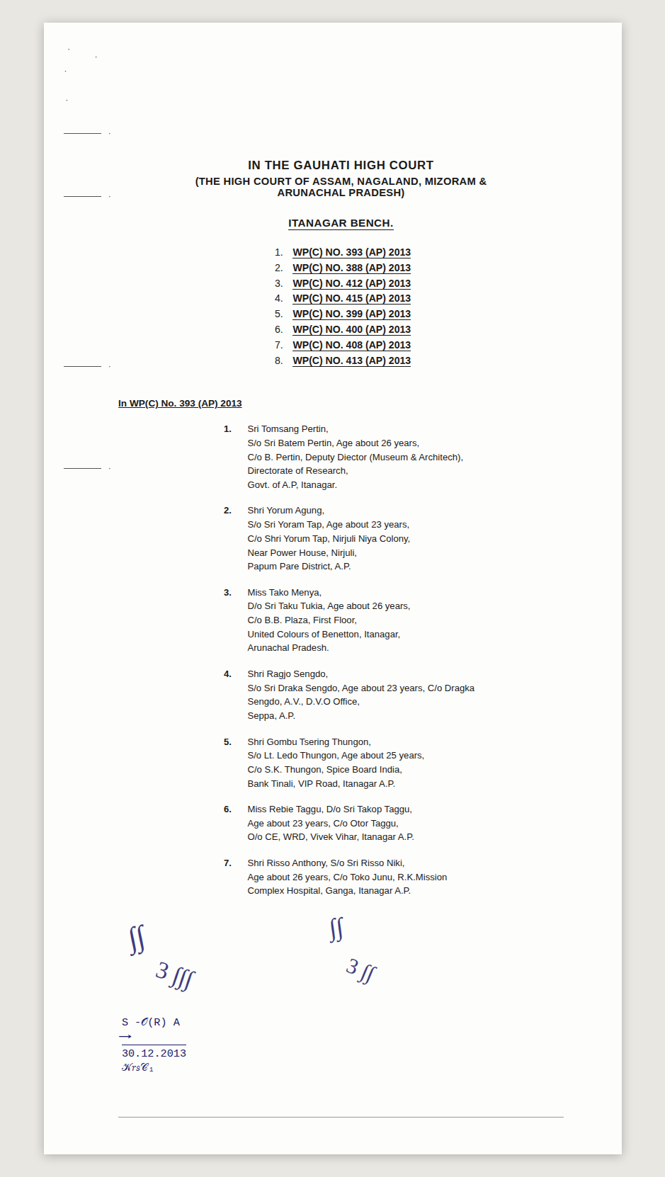· · · ·
· · · ·
IN THE GAUHATI HIGH COURT
(THE HIGH COURT OF ASSAM, NAGALAND, MIZORAM &
ARUNACHAL PRADESH)
ITANAGAR BENCH.
WP(C) NO. 393 (AP) 2013
WP(C) NO. 388 (AP) 2013
WP(C) NO. 412 (AP) 2013
WP(C) NO. 415 (AP) 2013
WP(C) NO. 399 (AP) 2013
WP(C) NO. 400 (AP) 2013
WP(C) NO. 408 (AP) 2013
WP(C) NO. 413 (AP) 2013
In WP(C) No. 393 (AP) 2013
Sri Tomsang Pertin,
S/o Sri Batem Pertin, Age about 26 years,
C/o B. Pertin, Deputy Diector (Museum & Architech),
Directorate of Research,
Govt. of A.P, Itanagar.
Shri Yorum Agung,
S/o Sri Yoram Tap, Age about 23 years,
C/o Shri Yorum Tap, Nirjuli Niya Colony,
Near Power House, Nirjuli,
Papum Pare District, A.P.
Miss Tako Menya,
D/o Sri Taku Tukia, Age about 26 years,
C/o B.B. Plaza, First Floor,
United Colours of Benetton, Itanagar,
Arunachal Pradesh.
Shri Ragjo Sengdo,
S/o Sri Draka Sengdo, Age about 23 years, C/o Dragka
Sengdo, A.V., D.V.O Office,
Seppa, A.P.
Shri Gombu Tsering Thungon,
S/o Lt. Ledo Thungon, Age about 25 years,
C/o S.K. Thungon, Spice Board India,
Bank Tinali, VIP Road, Itanagar A.P.
Miss Rebie Taggu, D/o Sri Takop Taggu,
Age about 23 years, C/o Otor Taggu,
O/o CE, WRD, Vivek Vihar, Itanagar A.P.
Shri Risso Anthony, S/o Sri Risso Niki,
Age about 26 years, C/o Toko Junu, R.K.Mission
Complex Hospital, Ganga, Itanagar A.P.
∫∫ 3 ∫∫∫ ∫∫ 3 ∫∫
S -𝒪(R) A
⟶
30.12.2013
𝒦𝑟𝑠𝒞₁